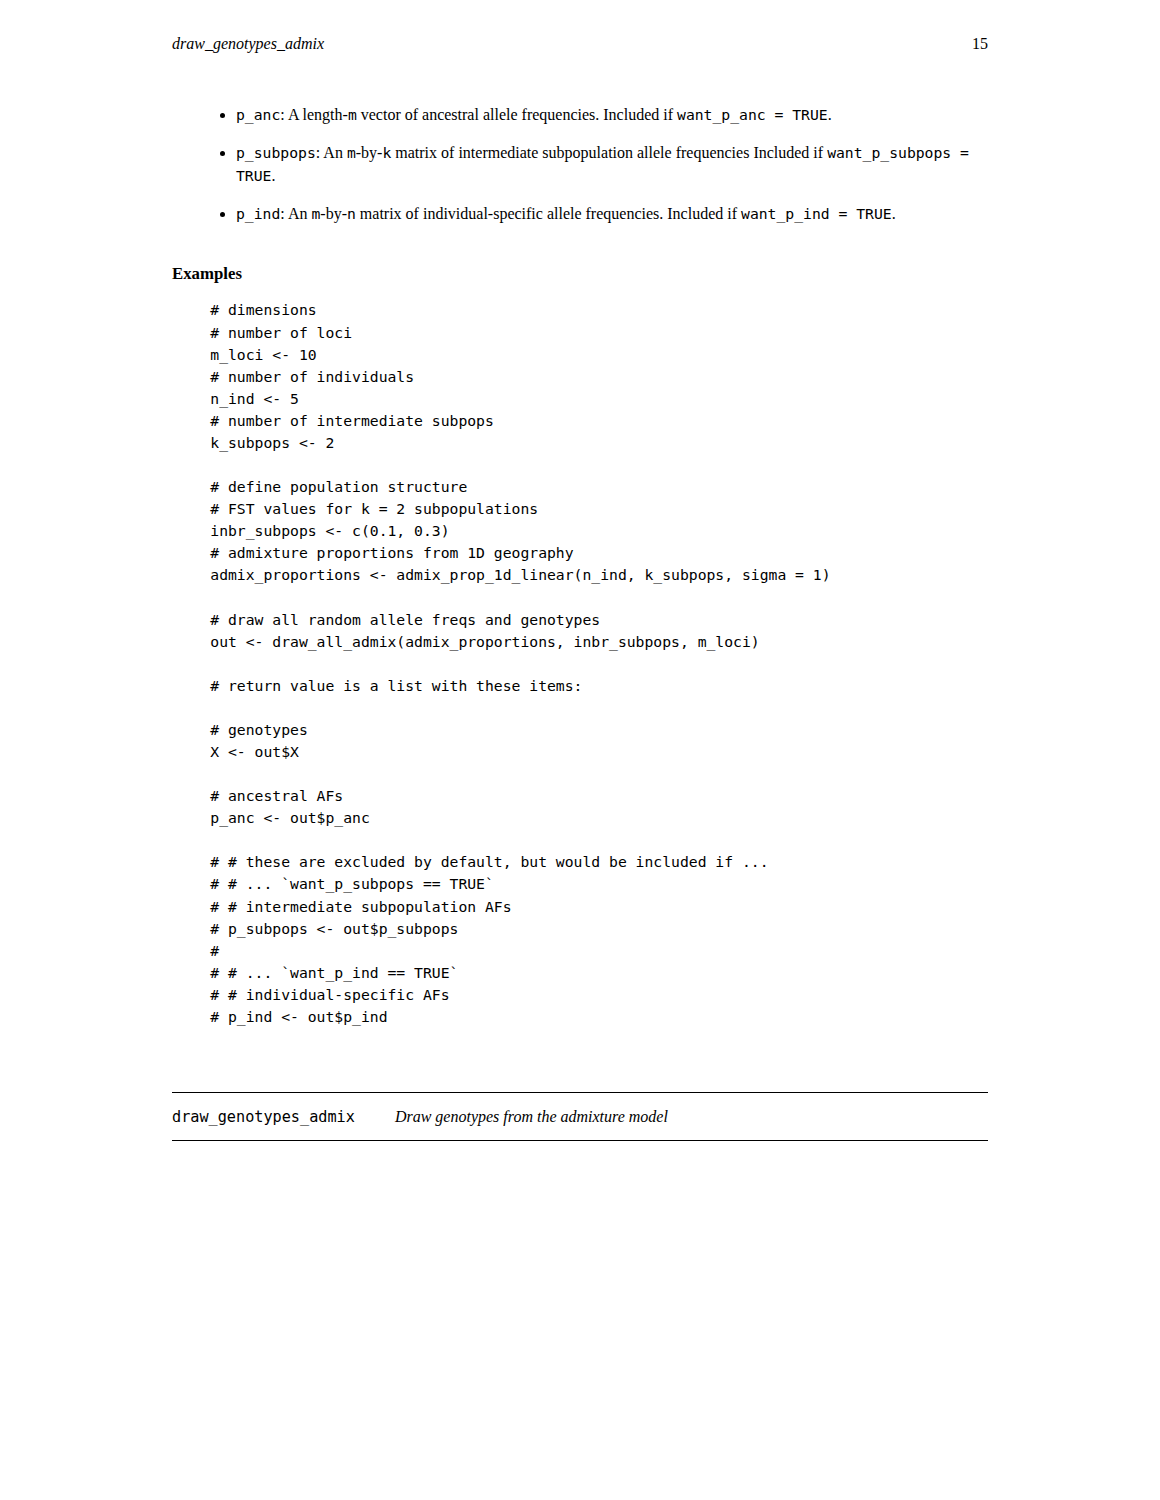draw_genotypes_admix 15
p_anc: A length-m vector of ancestral allele frequencies. Included if want_p_anc = TRUE.
p_subpops: An m-by-k matrix of intermediate subpopulation allele frequencies Included if want_p_subpops = TRUE.
p_ind: An m-by-n matrix of individual-specific allele frequencies. Included if want_p_ind = TRUE.
Examples
# dimensions
# number of loci
m_loci <- 10
# number of individuals
n_ind <- 5
# number of intermediate subpops
k_subpops <- 2

# define population structure
# FST values for k = 2 subpopulations
inbr_subpops <- c(0.1, 0.3)
# admixture proportions from 1D geography
admix_proportions <- admix_prop_1d_linear(n_ind, k_subpops, sigma = 1)

# draw all random allele freqs and genotypes
out <- draw_all_admix(admix_proportions, inbr_subpops, m_loci)

# return value is a list with these items:

# genotypes
X <- out$X

# ancestral AFs
p_anc <- out$p_anc

# # these are excluded by default, but would be included if ...
# # ... `want_p_subpops == TRUE`
# # intermediate subpopulation AFs
# p_subpops <- out$p_subpops
#
# # ... `want_p_ind == TRUE`
# # individual-specific AFs
# p_ind <- out$p_ind
draw_genotypes_admix Draw genotypes from the admixture model